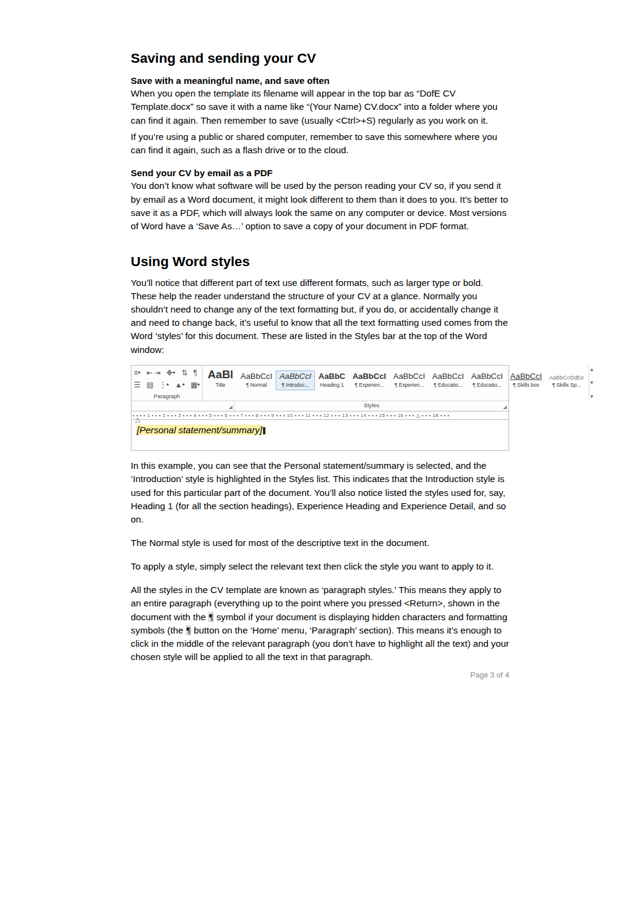Saving and sending your CV
Save with a meaningful name, and save often
When you open the template its filename will appear in the top bar as “DofE CV Template.docx” so save it with a name like “(Your Name) CV.docx” into a folder where you can find it again. Then remember to save (usually <Ctrl>+S) regularly as you work on it.
If you’re using a public or shared computer, remember to save this somewhere where you can find it again, such as a flash drive or to the cloud.
Send your CV by email as a PDF
You don’t know what software will be used by the person reading your CV so, if you send it by email as a Word document, it might look different to them than it does to you. It’s better to save it as a PDF, which will always look the same on any computer or device. Most versions of Word have a ‘Save As…’ option to save a copy of your document in PDF format.
Using Word styles
You’ll notice that different part of text use different formats, such as larger type or bold. These help the reader understand the structure of your CV at a glance. Normally you shouldn’t need to change any of the text formatting but, if you do, or accidentally change it and need to change back, it’s useful to know that all the text formatting used comes from the Word ‘styles’ for this document. These are listed in the Styles bar at the top of the Word window:
≡• ⇤ ⇥ ✥• ⇅ ¶
☰ ▤ ⋮• ▲• ▦•
Paragraph
AaBl
Title
AaBbCcI
¶ Normal
AaBbCcI
¶ Introduc...
AaBbC
Heading 1
AaBbCcI
¶ Experien...
AaBbCcI
¶ Experien...
AaBbCcI
¶ Educatio...
AaBbCcI
¶ Educatio...
AaBbCcI
¶ Skills box
AaBbCcDdEe
¶ Skills Sp...
▲
▼
▼
◢
Styles ◢
• • • • 1 • • • 2 • • • 3 • • • 4 • • • 5 • • • 6 • • • 7 • • • 8 • • • 9 • • • 10 • • • 11 • • • 12 • • • 13 • • • 14 • • • 15 • • • 16 • • • △ • • • 18 • • •
△ [Personal statement/summary]
In this example, you can see that the Personal statement/summary is selected, and the ‘Introduction’ style is highlighted in the Styles list. This indicates that the Introduction style is used for this particular part of the document. You’ll also notice listed the styles used for, say, Heading 1 (for all the section headings), Experience Heading and Experience Detail, and so on.
The Normal style is used for most of the descriptive text in the document.
To apply a style, simply select the relevant text then click the style you want to apply to it.
All the styles in the CV template are known as ‘paragraph styles.’ This means they apply to an entire paragraph (everything up to the point where you pressed <Return>, shown in the document with the ¶ symbol if your document is displaying hidden characters and formatting symbols (the ¶ button on the ‘Home’ menu, ‘Paragraph’ section). This means it’s enough to click in the middle of the relevant paragraph (you don’t have to highlight all the text) and your chosen style will be applied to all the text in that paragraph.
Page 3 of 4